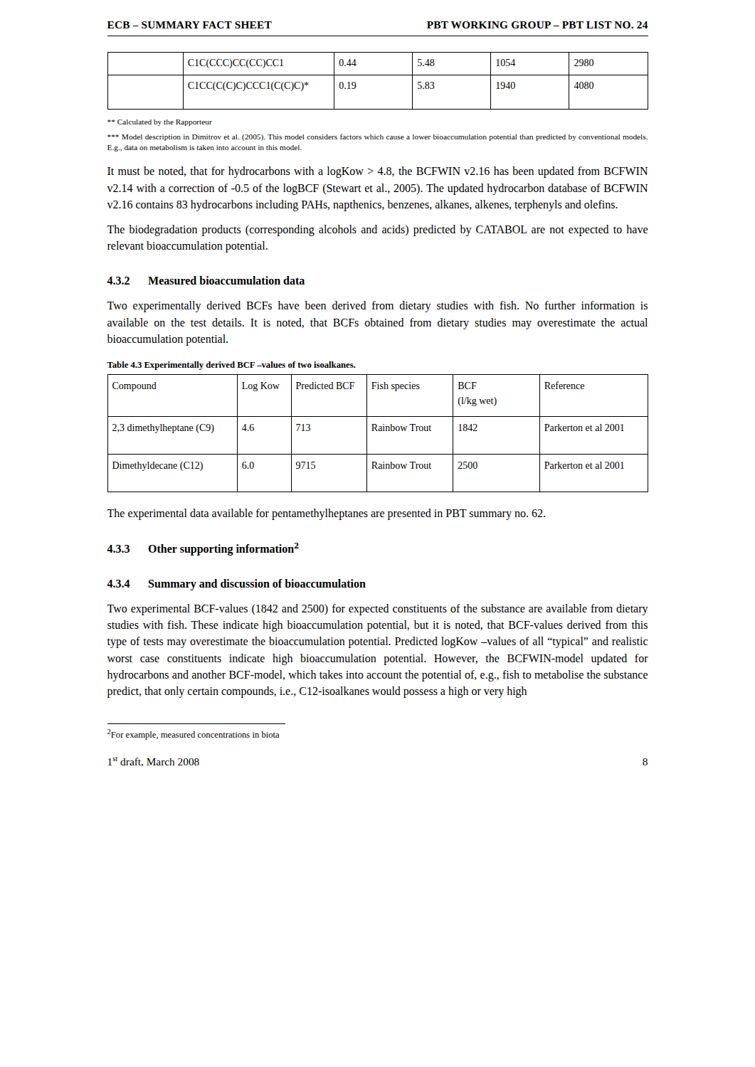ECB – SUMMARY FACT SHEET PBT WORKING GROUP – PBT LIST NO. 24
| | C1C(CCC)CC(CC)CC1 | 0.44 | 5.48 | 1054 | 2980 |
| | C1CC(C(C)C)CCC1(C(C)C)* | 0.19 | 5.83 | 1940 | 4080 |
** Calculated by the Rapporteur
*** Model description in Dimitrov et al. (2005). This model considers factors which cause a lower bioaccumulation potential than predicted by conventional models. E.g., data on metabolism is taken into account in this model.
It must be noted, that for hydrocarbons with a logKow > 4.8, the BCFWIN v2.16 has been updated from BCFWIN v2.14 with a correction of -0.5 of the logBCF (Stewart et al., 2005). The updated hydrocarbon database of BCFWIN v2.16 contains 83 hydrocarbons including PAHs, napthenics, benzenes, alkanes, alkenes, terphenyls and olefins.
The biodegradation products (corresponding alcohols and acids) predicted by CATABOL are not expected to have relevant bioaccumulation potential.
4.3.2 Measured bioaccumulation data
Two experimentally derived BCFs have been derived from dietary studies with fish. No further information is available on the test details. It is noted, that BCFs obtained from dietary studies may overestimate the actual bioaccumulation potential.
Table 4.3 Experimentally derived BCF –values of two isoalkanes.
| Compound | Log Kow | Predicted BCF | Fish species | BCF (l/kg wet) | Reference |
| 2,3 dimethylheptane (C9) | 4.6 | 713 | Rainbow Trout | 1842 | Parkerton et al 2001 |
| Dimethyldecane (C12) | 6.0 | 9715 | Rainbow Trout | 2500 | Parkerton et al 2001 |
The experimental data available for pentamethylheptanes are presented in PBT summary no. 62.
4.3.3 Other supporting information2
4.3.4 Summary and discussion of bioaccumulation
Two experimental BCF-values (1842 and 2500) for expected constituents of the substance are available from dietary studies with fish. These indicate high bioaccumulation potential, but it is noted, that BCF-values derived from this type of tests may overestimate the bioaccumulation potential. Predicted logKow –values of all “typical” and realistic worst case constituents indicate high bioaccumulation potential. However, the BCFWIN-model updated for hydrocarbons and another BCF-model, which takes into account the potential of, e.g., fish to metabolise the substance predict, that only certain compounds, i.e., C12-isoalkanes would possess a high or very high
2For example, measured concentrations in biota
1st draft, March 2008 8